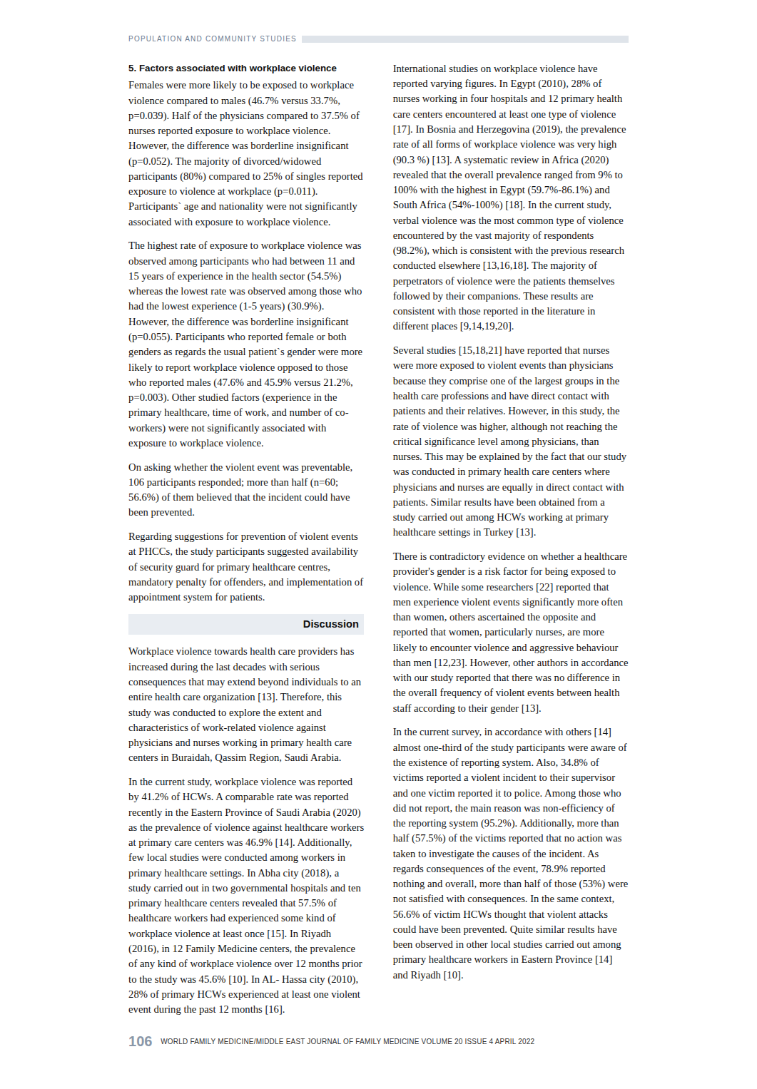Population and Community Studies
5. Factors associated with workplace violence
Females were more likely to be exposed to workplace violence compared to males (46.7% versus 33.7%, p=0.039). Half of the physicians compared to 37.5% of nurses reported exposure to workplace violence. However, the difference was borderline insignificant (p=0.052). The majority of divorced/widowed participants (80%) compared to 25% of singles reported exposure to violence at workplace (p=0.011). Participants` age and nationality were not significantly associated with exposure to workplace violence.
The highest rate of exposure to workplace violence was observed among participants who had between 11 and 15 years of experience in the health sector (54.5%) whereas the lowest rate was observed among those who had the lowest experience (1-5 years) (30.9%). However, the difference was borderline insignificant (p=0.055). Participants who reported female or both genders as regards the usual patient`s gender were more likely to report workplace violence opposed to those who reported males (47.6% and 45.9% versus 21.2%, p=0.003). Other studied factors (experience in the primary healthcare, time of work, and number of co-workers) were not significantly associated with exposure to workplace violence.
On asking whether the violent event was preventable, 106 participants responded; more than half (n=60; 56.6%) of them believed that the incident could have been prevented.
Regarding suggestions for prevention of violent events at PHCCs, the study participants suggested availability of security guard for primary healthcare centres, mandatory penalty for offenders, and implementation of appointment system for patients.
Discussion
Workplace violence towards health care providers has increased during the last decades with serious consequences that may extend beyond individuals to an entire health care organization [13]. Therefore, this study was conducted to explore the extent and characteristics of work-related violence against physicians and nurses working in primary health care centers in Buraidah, Qassim Region, Saudi Arabia.
In the current study, workplace violence was reported by 41.2% of HCWs. A comparable rate was reported recently in the Eastern Province of Saudi Arabia (2020) as the prevalence of violence against healthcare workers at primary care centers was 46.9% [14]. Additionally, few local studies were conducted among workers in primary healthcare settings. In Abha city (2018), a study carried out in two governmental hospitals and ten primary healthcare centers revealed that 57.5% of healthcare workers had experienced some kind of workplace violence at least once [15]. In Riyadh (2016), in 12 Family Medicine centers, the prevalence of any kind of workplace violence over 12 months prior to the study was 45.6% [10]. In AL- Hassa city (2010), 28% of primary HCWs experienced at least one violent event during the past 12 months [16].
International studies on workplace violence have reported varying figures. In Egypt (2010), 28% of nurses working in four hospitals and 12 primary health care centers encountered at least one type of violence [17]. In Bosnia and Herzegovina (2019), the prevalence rate of all forms of workplace violence was very high (90.3 %) [13]. A systematic review in Africa (2020) revealed that the overall prevalence ranged from 9% to 100% with the highest in Egypt (59.7%-86.1%) and South Africa (54%-100%) [18]. In the current study, verbal violence was the most common type of violence encountered by the vast majority of respondents (98.2%), which is consistent with the previous research conducted elsewhere [13,16,18]. The majority of perpetrators of violence were the patients themselves followed by their companions. These results are consistent with those reported in the literature in different places [9,14,19,20].
Several studies [15,18,21] have reported that nurses were more exposed to violent events than physicians because they comprise one of the largest groups in the health care professions and have direct contact with patients and their relatives. However, in this study, the rate of violence was higher, although not reaching the critical significance level among physicians, than nurses. This may be explained by the fact that our study was conducted in primary health care centers where physicians and nurses are equally in direct contact with patients. Similar results have been obtained from a study carried out among HCWs working at primary healthcare settings in Turkey [13].
There is contradictory evidence on whether a healthcare provider's gender is a risk factor for being exposed to violence. While some researchers [22] reported that men experience violent events significantly more often than women, others ascertained the opposite and reported that women, particularly nurses, are more likely to encounter violence and aggressive behaviour than men [12,23]. However, other authors in accordance with our study reported that there was no difference in the overall frequency of violent events between health staff according to their gender [13].
In the current survey, in accordance with others [14] almost one-third of the study participants were aware of the existence of reporting system. Also, 34.8% of victims reported a violent incident to their supervisor and one victim reported it to police. Among those who did not report, the main reason was non-efficiency of the reporting system (95.2%). Additionally, more than half (57.5%) of the victims reported that no action was taken to investigate the causes of the incident. As regards consequences of the event, 78.9% reported nothing and overall, more than half of those (53%) were not satisfied with consequences. In the same context, 56.6% of victim HCWs thought that violent attacks could have been prevented. Quite similar results have been observed in other local studies carried out among primary healthcare workers in Eastern Province [14] and Riyadh [10].
106 WORLD FAMILY MEDICINE/MIDDLE EAST JOURNAL OF FAMILY MEDICINE VOLUME 20 ISSUE 4 APRIL 2022